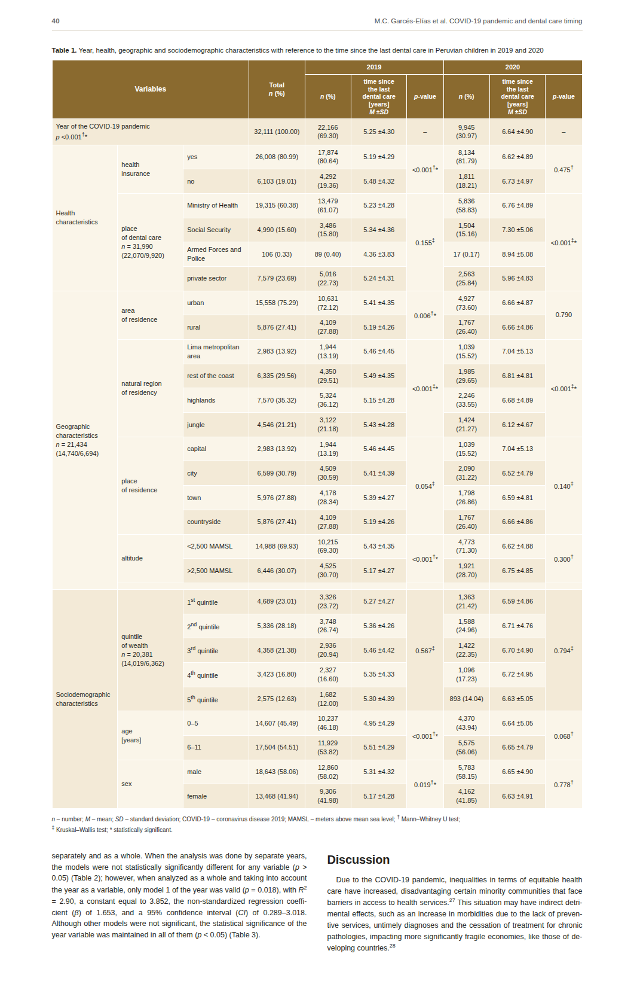40
M.C. Garcés-Elías et al. COVID-19 pandemic and dental care timing
Table 1. Year, health, geographic and sociodemographic characteristics with reference to the time since the last dental care in Peruvian children in 2019 and 2020
| Variables | Total n (%) | 2019 | 2020 |
| --- | --- | --- | --- |
| n (%) | time since the last dental care [years] M ± SD | p -value | n (%) | time since the last dental care [years] M ± SD | p -value |
| Year of the COVID-19 pandemic p <0.001 † * | 32,111 (100.00) | 22,166 (69.30) | 5.25 ±4.30 | – | 9,945 (30.97) | 6.64 ±4.90 | – |
| Health characteristics | health insurance | yes | 26,008 (80.99) | 17,874 (80.64) | 5.19 ±4.29 | <0.001 † * | 8,134 (81.79) | 6.62 ±4.89 | 0.475 † |
| no | 6,103 (19.01) | 4,292 (19.36) | 5.48 ±4.32 | 1,811 (18.21) | 6.73 ±4.97 |
| place of dental care n = 31,990 (22,070/9,920) | Ministry of Health | 19,315 (60.38) | 13,479 (61.07) | 5.23 ±4.28 | 0.155 ‡ | 5,836 (58.83) | 6.76 ±4.89 | <0.001 ‡ * |
| Social Security | 4,990 (15.60) | 3,486 (15.80) | 5.34 ±4.36 | 1,504 (15.16) | 7.30 ±5.06 |
| Armed Forces and Police | 106 (0.33) | 89 (0.40) | 4.36 ±3.83 | 17 (0.17) | 8.94 ±5.08 |
| private sector | 7,579 (23.69) | 5,016 (22.73) | 5.24 ±4.31 | 2,563 (25.84) | 5.96 ±4.83 |
| Geographic characteristics n = 21,434 (14,740/6,694) | area of residence | urban | 15,558 (75.29) | 10,631 (72.12) | 5.41 ±4.35 | 0.006 † * | 4,927 (73.60) | 6.66 ±4.87 | 0.790 |
| rural | 5,876 (27.41) | 4,109 (27.88) | 5.19 ±4.26 | 1,767 (26.40) | 6.66 ±4.86 |
| natural region of residency | Lima metropolitan area | 2,983 (13.92) | 1,944 (13.19) | 5.46 ±4.45 | <0.001 ‡ * | 1,039 (15.52) | 7.04 ±5.13 | <0.001 ‡ * |
| rest of the coast | 6,335 (29.56) | 4,350 (29.51) | 5.49 ±4.35 | 1,985 (29.65) | 6.81 ±4.81 |
| highlands | 7,570 (35.32) | 5,324 (36.12) | 5.15 ±4.28 | 2,246 (33.55) | 6.68 ±4.89 |
| jungle | 4,546 (21.21) | 3,122 (21.18) | 5.43 ±4.28 | 1,424 (21.27) | 6.12 ±4.67 |
| place of residence | capital | 2,983 (13.92) | 1,944 (13.19) | 5.46 ±4.45 | 0.054 ‡ | 1,039 (15.52) | 7.04 ±5.13 | 0.140 ‡ |
| city | 6,599 (30.79) | 4,509 (30.59) | 5.41 ±4.39 | 2,090 (31.22) | 6.52 ±4.79 |
| town | 5,976 (27.88) | 4,178 (28.34) | 5.39 ±4.27 | 1,798 (26.86) | 6.59 ±4.81 |
| countryside | 5,876 (27.41) | 4,109 (27.88) | 5.19 ±4.26 | 1,767 (26.40) | 6.66 ±4.86 |
| altitude | <2,500 MAMSL | 14,988 (69.93) | 10,215 (69.30) | 5.43 ±4.35 | <0.001 † * | 4,773 (71.30) | 6.62 ±4.88 | 0.300 † |
| >2,500 MAMSL | 6,446 (30.07) | 4,525 (30.70) | 5.17 ±4.27 | 1,921 (28.70) | 6.75 ±4.85 |
| Sociodemographic characteristics | quintile of wealth n = 20,381 (14,019/6,362) | 1 st quintile | 4,689 (23.01) | 3,326 (23.72) | 5.27 ±4.27 | 0.567 ‡ | 1,363 (21.42) | 6.59 ±4.86 | 0.794 ‡ |
| 2 nd quintile | 5,336 (28.18) | 3,748 (26.74) | 5.36 ±4.26 | 1,588 (24.96) | 6.71 ±4.76 |
| 3 rd quintile | 4,358 (21.38) | 2,936 (20.94) | 5.46 ±4.42 | 1,422 (22.35) | 6.70 ±4.90 |
| 4 th quintile | 3,423 (16.80) | 2,327 (16.60) | 5.35 ±4.33 | 1,096 (17.23) | 6.72 ±4.95 |
| 5 th quintile | 2,575 (12.63) | 1,682 (12.00) | 5.30 ±4.39 | 893 (14.04) | 6.63 ±5.05 |
| age [years] | 0–5 | 14,607 (45.49) | 10,237 (46.18) | 4.95 ±4.29 | <0.001 † * | 4,370 (43.94) | 6.64 ±5.05 | 0.068 † |
| 6–11 | 17,504 (54.51) | 11,929 (53.82) | 5.51 ±4.29 | 5,575 (56.06) | 6.65 ±4.79 |
| sex | male | 18,643 (58.06) | 12,860 (58.02) | 5.31 ±4.32 | 0.019 † * | 5,783 (58.15) | 6.65 ±4.90 | 0.778 † |
| female | 13,468 (41.94) | 9,306 (41.98) | 5.17 ±4.28 | 4,162 (41.85) | 6.63 ±4.91 |
n – number; M – mean; SD – standard deviation; COVID-19 – coronavirus disease 2019; MAMSL – meters above mean sea level; † Mann–Whitney U test;
‡ Kruskal–Wallis test; * statistically significant.
separately and as a whole. When the analysis was done by separate years, the models were not statistically significantly different for any variable (p > 0.05) (Table 2); however, when analyzed as a whole and taking into account the year as a variable, only model 1 of the year was valid (p = 0.018), with R2 = 2.90, a constant equal to 3.852, the non-standardized regression coefficient (β) of 1.653, and a 95% confidence interval (CI) of 0.289–3.018. Although other models were not significant, the statistical significance of the year variable was maintained in all of them (p < 0.05) (Table 3).
Discussion
Due to the COVID-19 pandemic, inequalities in terms of equitable health care have increased, disadvantaging certain minority communities that face barriers in access to health services.27 This situation may have indirect detrimental effects, such as an increase in morbidities due to the lack of preventive services, untimely diagnoses and the cessation of treatment for chronic pathologies, impacting more significantly fragile economies, like those of developing countries.28